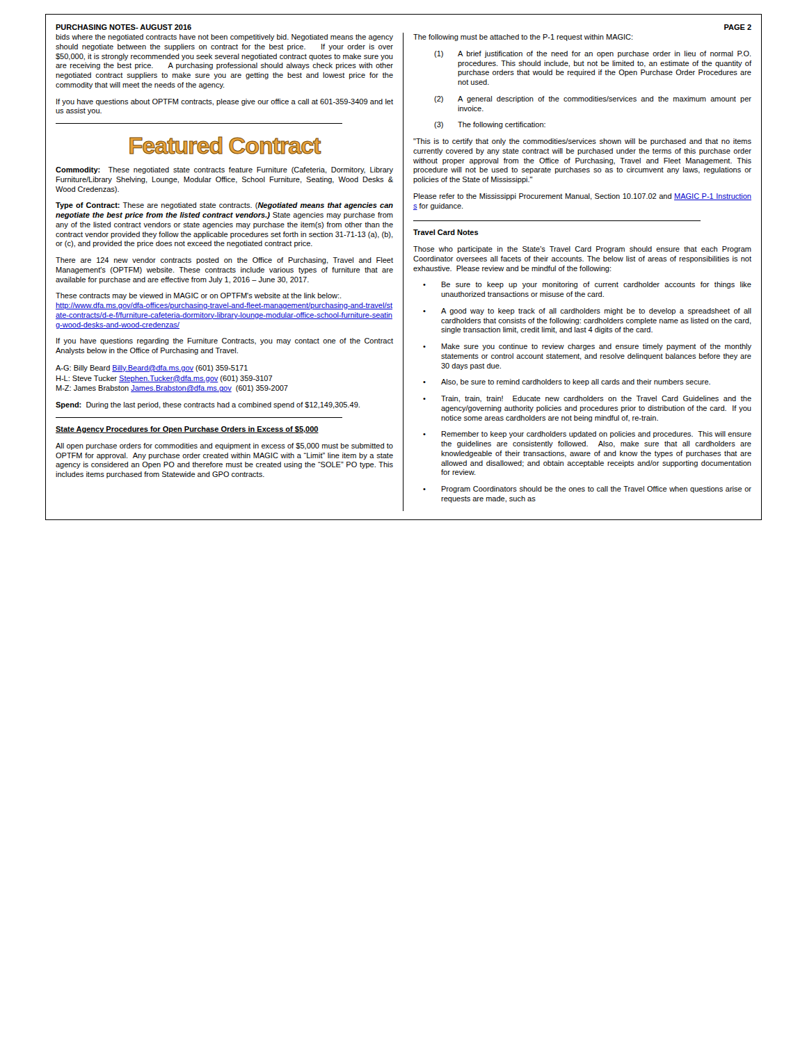PURCHASING NOTES- AUGUST 2016 PAGE 2
bids where the negotiated contracts have not been competitively bid. Negotiated means the agency should negotiate between the suppliers on contract for the best price. If your order is over $50,000, it is strongly recommended you seek several negotiated contract quotes to make sure you are receiving the best price. A purchasing professional should always check prices with other negotiated contract suppliers to make sure you are getting the best and lowest price for the commodity that will meet the needs of the agency.
If you have questions about OPTFM contracts, please give our office a call at 601-359-3409 and let us assist you.
Featured Contract
Commodity: These negotiated state contracts feature Furniture (Cafeteria, Dormitory, Library Furniture/Library Shelving, Lounge, Modular Office, School Furniture, Seating, Wood Desks & Wood Credenzas).
Type of Contract: These are negotiated state contracts. (Negotiated means that agencies can negotiate the best price from the listed contract vendors.) State agencies may purchase from any of the listed contract vendors or state agencies may purchase the item(s) from other than the contract vendor provided they follow the applicable procedures set forth in section 31-71-13 (a), (b), or (c), and provided the price does not exceed the negotiated contract price.
There are 124 new vendor contracts posted on the Office of Purchasing, Travel and Fleet Management's (OPTFM) website. These contracts include various types of furniture that are available for purchase and are effective from July 1, 2016 – June 30, 2017.
These contracts may be viewed in MAGIC or on OPTFM's website at the link below:.
http://www.dfa.ms.gov/dfa-offices/purchasing-travel-and-fleet-management/purchasing-and-travel/state-contracts/d-e-f/furniture-cafeteria-dormitory-library-lounge-modular-office-school-furniture-seating-wood-desks-and-wood-credenzas/
If you have questions regarding the Furniture Contracts, you may contact one of the Contract Analysts below in the Office of Purchasing and Travel.
A-G: Billy Beard Billy.Beard@dfa.ms.gov (601) 359-5171
H-L: Steve Tucker Stephen.Tucker@dfa.ms.gov (601) 359-3107
M-Z: James Brabston James.Brabston@dfa.ms.gov (601) 359-2007
Spend: During the last period, these contracts had a combined spend of $12,149,305.49.
State Agency Procedures for Open Purchase Orders in Excess of $5,000
All open purchase orders for commodities and equipment in excess of $5,000 must be submitted to OPTFM for approval. Any purchase order created within MAGIC with a “Limit” line item by a state agency is considered an Open PO and therefore must be created using the “SOLE” PO type. This includes items purchased from Statewide and GPO contracts.
The following must be attached to the P-1 request within MAGIC:
(1) A brief justification of the need for an open purchase order in lieu of normal P.O. procedures. This should include, but not be limited to, an estimate of the quantity of purchase orders that would be required if the Open Purchase Order Procedures are not used.
(2) A general description of the commodities/services and the maximum amount per invoice.
(3) The following certification:
"This is to certify that only the commodities/services shown will be purchased and that no items currently covered by any state contract will be purchased under the terms of this purchase order without proper approval from the Office of Purchasing, Travel and Fleet Management. This procedure will not be used to separate purchases so as to circumvent any laws, regulations or policies of the State of Mississippi."
Please refer to the Mississippi Procurement Manual, Section 10.107.02 and MAGIC P-1 Instructions for guidance.
Travel Card Notes
Those who participate in the State's Travel Card Program should ensure that each Program Coordinator oversees all facets of their accounts. The below list of areas of responsibilities is not exhaustive. Please review and be mindful of the following:
•Be sure to keep up your monitoring of current cardholder accounts for things like unauthorized transactions or misuse of the card.
•A good way to keep track of all cardholders might be to develop a spreadsheet of all cardholders that consists of the following: cardholders complete name as listed on the card, single transaction limit, credit limit, and last 4 digits of the card.
•Make sure you continue to review charges and ensure timely payment of the monthly statements or control account statement, and resolve delinquent balances before they are 30 days past due.
•Also, be sure to remind cardholders to keep all cards and their numbers secure.
•Train, train, train! Educate new cardholders on the Travel Card Guidelines and the agency/governing authority policies and procedures prior to distribution of the card. If you notice some areas cardholders are not being mindful of, re-train.
•Remember to keep your cardholders updated on policies and procedures. This will ensure the guidelines are consistently followed. Also, make sure that all cardholders are knowledgeable of their transactions, aware of and know the types of purchases that are allowed and disallowed; and obtain acceptable receipts and/or supporting documentation for review.
•Program Coordinators should be the ones to call the Travel Office when questions arise or requests are made, such as